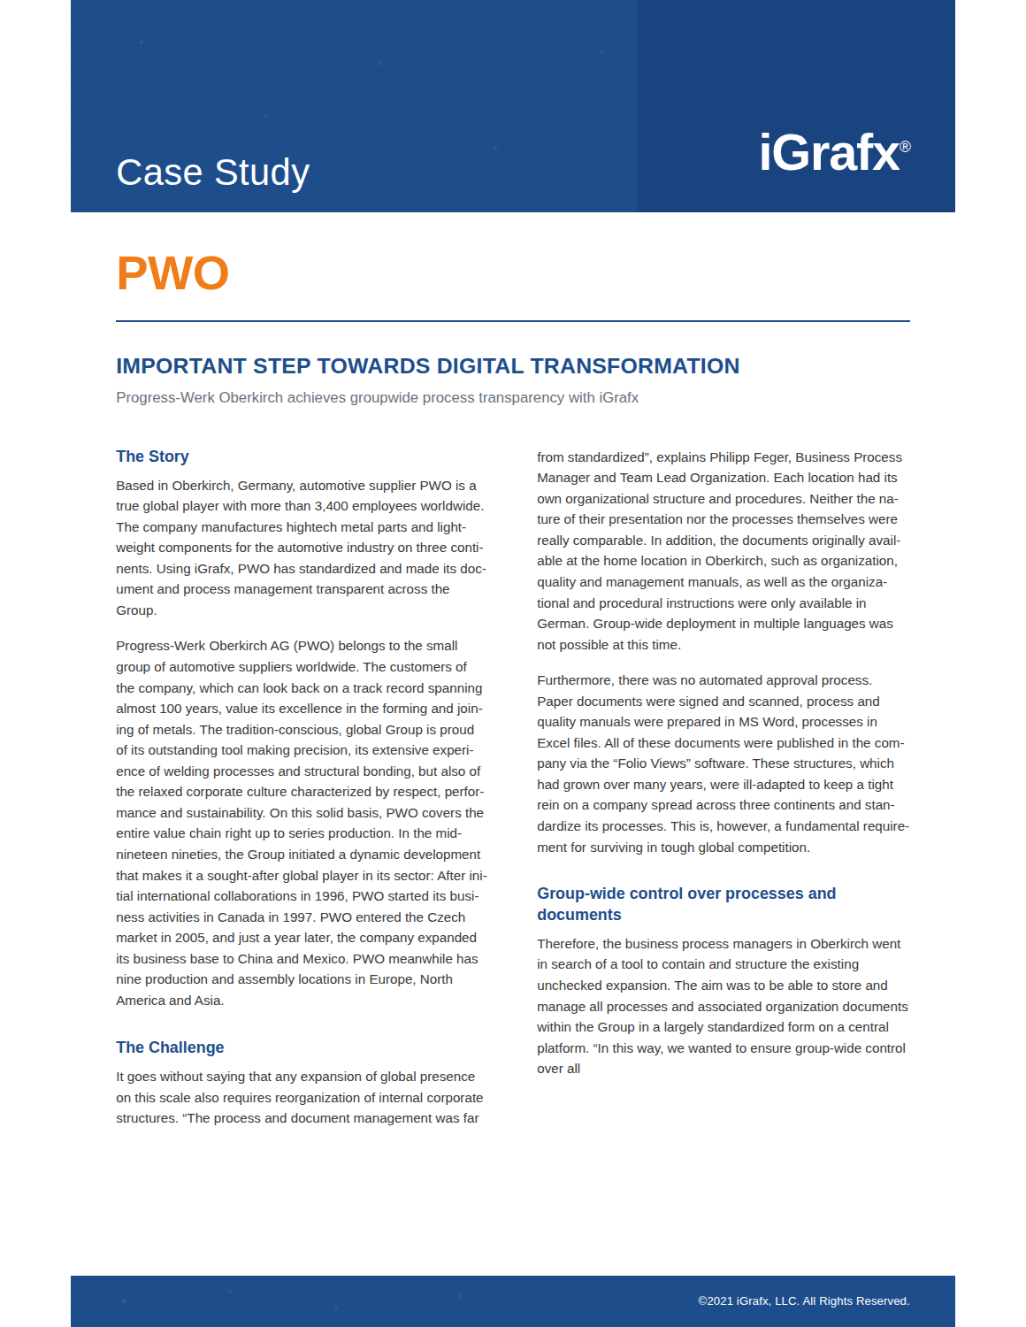Case Study
iGrafx®
PWO
Important step towards digital transformation
Progress-Werk Oberkirch achieves groupwide process transparency with iGrafx
The Story
Based in Oberkirch, Germany, automotive supplier PWO is a true global player with more than 3,400 employees worldwide. The company manufactures hightech metal parts and lightweight components for the automotive industry on three continents. Using iGrafx, PWO has standardized and made its document and process management transparent across the Group.
Progress-Werk Oberkirch AG (PWO) belongs to the small group of automotive suppliers worldwide. The customers of the company, which can look back on a track record spanning almost 100 years, value its excellence in the forming and joining of metals. The tradition-conscious, global Group is proud of its outstanding tool making precision, its extensive experience of welding processes and structural bonding, but also of the relaxed corporate culture characterized by respect, performance and sustainability. On this solid basis, PWO covers the entire value chain right up to series production. In the mid-nineteen nineties, the Group initiated a dynamic development that makes it a sought-after global player in its sector: After initial international collaborations in 1996, PWO started its business activities in Canada in 1997. PWO entered the Czech market in 2005, and just a year later, the company expanded its business base to China and Mexico. PWO meanwhile has nine production and assembly locations in Europe, North America and Asia.
The Challenge
It goes without saying that any expansion of global presence on this scale also requires reorganization of internal corporate structures. “The process and document management was far
from standardized”, explains Philipp Feger, Business Process Manager and Team Lead Organization. Each location had its own organizational structure and procedures. Neither the nature of their presentation nor the processes themselves were really comparable. In addition, the documents originally available at the home location in Oberkirch, such as organization, quality and management manuals, as well as the organizational and procedural instructions were only available in German. Group-wide deployment in multiple languages was not possible at this time.
Furthermore, there was no automated approval process. Paper documents were signed and scanned, process and quality manuals were prepared in MS Word, processes in Excel files. All of these documents were published in the company via the “Folio Views” software. These structures, which had grown over many years, were ill-adapted to keep a tight rein on a company spread across three continents and standardize its processes. This is, however, a fundamental requirement for surviving in tough global competition.
Group-wide control over processes and documents
Therefore, the business process managers in Oberkirch went in search of a tool to contain and structure the existing unchecked expansion. The aim was to be able to store and manage all processes and associated organization documents within the Group in a largely standardized form on a central platform. “In this way, we wanted to ensure group-wide control over all
©2021 iGrafx, LLC. All Rights Reserved.